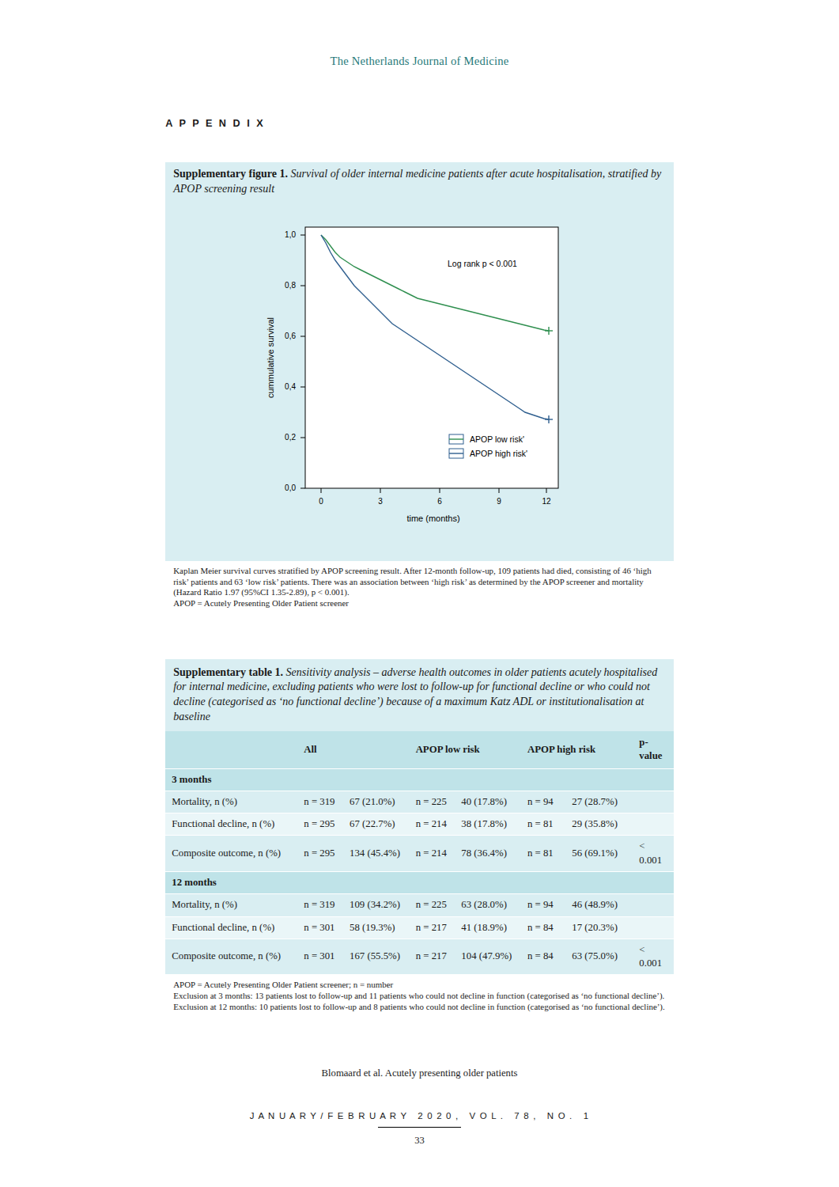The Netherlands Journal of Medicine
A P P E N D I X
Supplementary figure 1. Survival of older internal medicine patients after acute hospitalisation, stratified by APOP screening result
1,0 0,8 0,6 0,4 0,2 0,0 0 3 6 9 12 time (months) cummulative survival Log rank p < 0.001 APOP low risk' APOP high risk'
Kaplan Meier survival curves stratified by APOP screening result. After 12-month follow-up, 109 patients had died, consisting of 46 ‘high risk’ patients and 63 ‘low risk’ patients. There was an association between ‘high risk’ as determined by the APOP screener and mortality (Hazard Ratio 1.97 (95%CI 1.35-2.89), p < 0.001).
APOP = Acutely Presenting Older Patient screener
Supplementary table 1. Sensitivity analysis – adverse health outcomes in older patients acutely hospitalised for internal medicine, excluding patients who were lost to follow-up for functional decline or who could not decline (categorised as ‘no functional decline’) because of a maximum Katz ADL or institutionalisation at baseline
| | All | APOP low risk | APOP high risk | p-value |
| --- | --- | --- | --- | --- |
| 3 months |
| Mortality, n (%) | n = 319 | 67 (21.0%) | n = 225 | 40 (17.8%) | n = 94 | 27 (28.7%) | |
| Functional decline, n (%) | n = 295 | 67 (22.7%) | n = 214 | 38 (17.8%) | n = 81 | 29 (35.8%) | |
| Composite outcome, n (%) | n = 295 | 134 (45.4%) | n = 214 | 78 (36.4%) | n = 81 | 56 (69.1%) | < 0.001 |
| 12 months |
| Mortality, n (%) | n = 319 | 109 (34.2%) | n = 225 | 63 (28.0%) | n = 94 | 46 (48.9%) | |
| Functional decline, n (%) | n = 301 | 58 (19.3%) | n = 217 | 41 (18.9%) | n = 84 | 17 (20.3%) | |
| Composite outcome, n (%) | n = 301 | 167 (55.5%) | n = 217 | 104 (47.9%) | n = 84 | 63 (75.0%) | < 0.001 |
APOP = Acutely Presenting Older Patient screener; n = number
Exclusion at 3 months: 13 patients lost to follow-up and 11 patients who could not decline in function (categorised as ‘no functional decline’).
Exclusion at 12 months: 10 patients lost to follow-up and 8 patients who could not decline in function (categorised as ‘no functional decline’).
Blomaard et al. Acutely presenting older patients
J A N U A R Y / F E B R U A R Y 2 0 2 0 , V O L . 7 8 , N O . 1
33